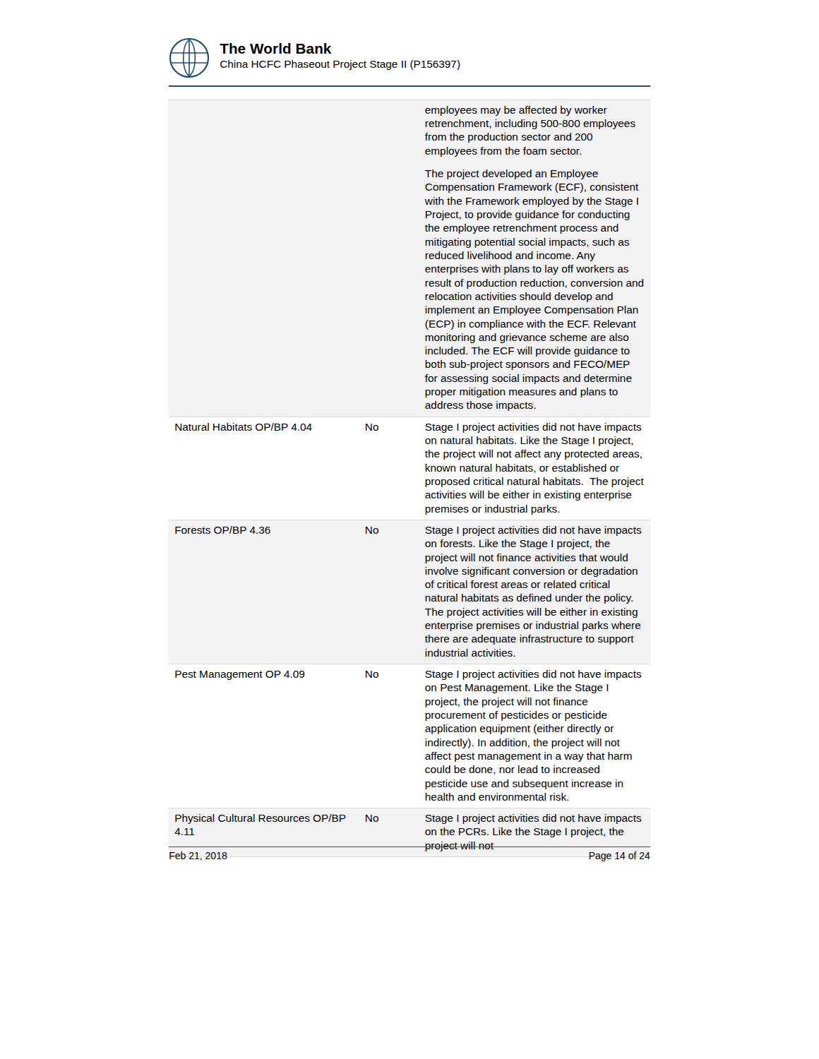The World Bank
China HCFC Phaseout Project Stage II (P156397)
| | | employees may be affected by worker retrenchment, including 500-800 employees from the production sector and 200 employees from the foam sector. The project developed an Employee Compensation Framework (ECF), consistent with the Framework employed by the Stage I Project, to provide guidance for conducting the employee retrenchment process and mitigating potential social impacts, such as reduced livelihood and income. Any enterprises with plans to lay off workers as result of production reduction, conversion and relocation activities should develop and implement an Employee Compensation Plan (ECP) in compliance with the ECF. Relevant monitoring and grievance scheme are also included. The ECF will provide guidance to both sub-project sponsors and FECO/MEP for assessing social impacts and determine proper mitigation measures and plans to address those impacts. |
| Natural Habitats OP/BP 4.04 | No | Stage I project activities did not have impacts on natural habitats. Like the Stage I project, the project will not affect any protected areas, known natural habitats, or established or proposed critical natural habitats. The project activities will be either in existing enterprise premises or industrial parks. |
| Forests OP/BP 4.36 | No | Stage I project activities did not have impacts on forests. Like the Stage I project, the project will not finance activities that would involve significant conversion or degradation of critical forest areas or related critical natural habitats as defined under the policy. The project activities will be either in existing enterprise premises or industrial parks where there are adequate infrastructure to support industrial activities. |
| Pest Management OP 4.09 | No | Stage I project activities did not have impacts on Pest Management. Like the Stage I project, the project will not finance procurement of pesticides or pesticide application equipment (either directly or indirectly). In addition, the project will not affect pest management in a way that harm could be done, nor lead to increased pesticide use and subsequent increase in health and environmental risk. |
| Physical Cultural Resources OP/BP 4.11 | No | Stage I project activities did not have impacts on the PCRs. Like the Stage I project, the project will not |
Feb 21, 2018
Page 14 of 24